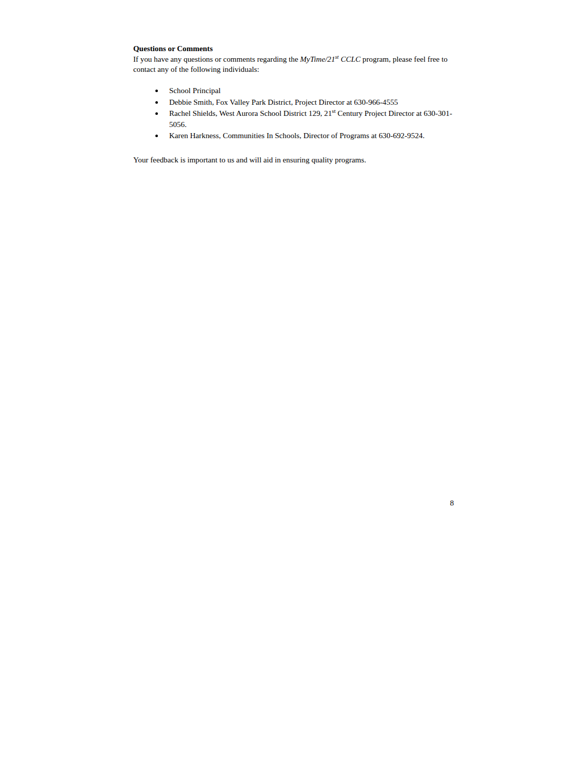Questions or Comments
If you have any questions or comments regarding the MyTime/21st CCLC program, please feel free to contact any of the following individuals:
School Principal
Debbie Smith, Fox Valley Park District, Project Director at 630-966-4555
Rachel Shields, West Aurora School District 129, 21st Century Project Director at 630-301-5056.
Karen Harkness, Communities In Schools, Director of Programs at 630-692-9524.
Your feedback is important to us and will aid in ensuring quality programs.
8